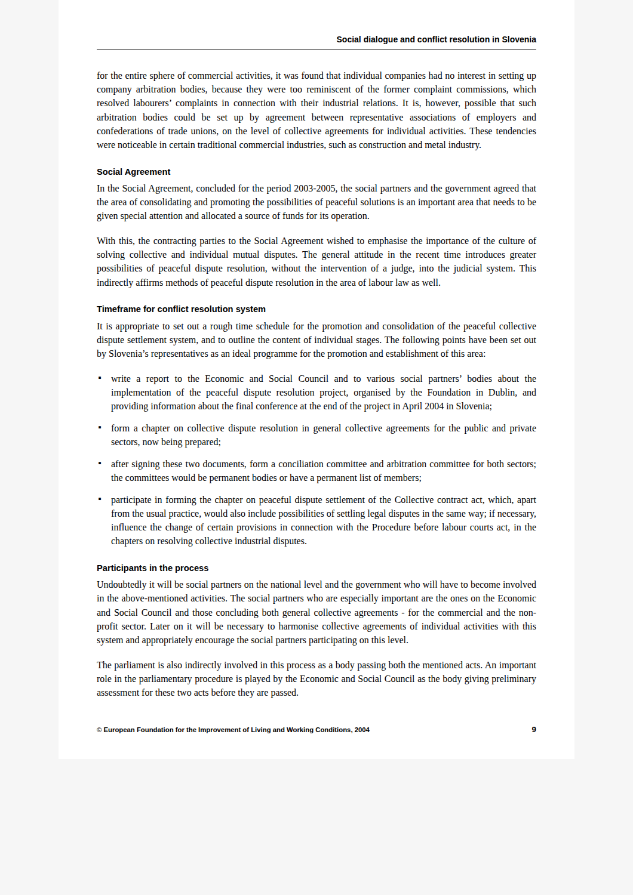Social dialogue and conflict resolution in Slovenia
for the entire sphere of commercial activities, it was found that individual companies had no interest in setting up company arbitration bodies, because they were too reminiscent of the former complaint commissions, which resolved labourers’ complaints in connection with their industrial relations. It is, however, possible that such arbitration bodies could be set up by agreement between representative associations of employers and confederations of trade unions, on the level of collective agreements for individual activities. These tendencies were noticeable in certain traditional commercial industries, such as construction and metal industry.
Social Agreement
In the Social Agreement, concluded for the period 2003-2005, the social partners and the government agreed that the area of consolidating and promoting the possibilities of peaceful solutions is an important area that needs to be given special attention and allocated a source of funds for its operation.
With this, the contracting parties to the Social Agreement wished to emphasise the importance of the culture of solving collective and individual mutual disputes. The general attitude in the recent time introduces greater possibilities of peaceful dispute resolution, without the intervention of a judge, into the judicial system. This indirectly affirms methods of peaceful dispute resolution in the area of labour law as well.
Timeframe for conflict resolution system
It is appropriate to set out a rough time schedule for the promotion and consolidation of the peaceful collective dispute settlement system, and to outline the content of individual stages. The following points have been set out by Slovenia’s representatives as an ideal programme for the promotion and establishment of this area:
write a report to the Economic and Social Council and to various social partners’ bodies about the implementation of the peaceful dispute resolution project, organised by the Foundation in Dublin, and providing information about the final conference at the end of the project in April 2004 in Slovenia;
form a chapter on collective dispute resolution in general collective agreements for the public and private sectors, now being prepared;
after signing these two documents, form a conciliation committee and arbitration committee for both sectors; the committees would be permanent bodies or have a permanent list of members;
participate in forming the chapter on peaceful dispute settlement of the Collective contract act, which, apart from the usual practice, would also include possibilities of settling legal disputes in the same way; if necessary, influence the change of certain provisions in connection with the Procedure before labour courts act, in the chapters on resolving collective industrial disputes.
Participants in the process
Undoubtedly it will be social partners on the national level and the government who will have to become involved in the above-mentioned activities. The social partners who are especially important are the ones on the Economic and Social Council and those concluding both general collective agreements - for the commercial and the non-profit sector. Later on it will be necessary to harmonise collective agreements of individual activities with this system and appropriately encourage the social partners participating on this level.
The parliament is also indirectly involved in this process as a body passing both the mentioned acts. An important role in the parliamentary procedure is played by the Economic and Social Council as the body giving preliminary assessment for these two acts before they are passed.
© European Foundation for the Improvement of Living and Working Conditions, 2004 9